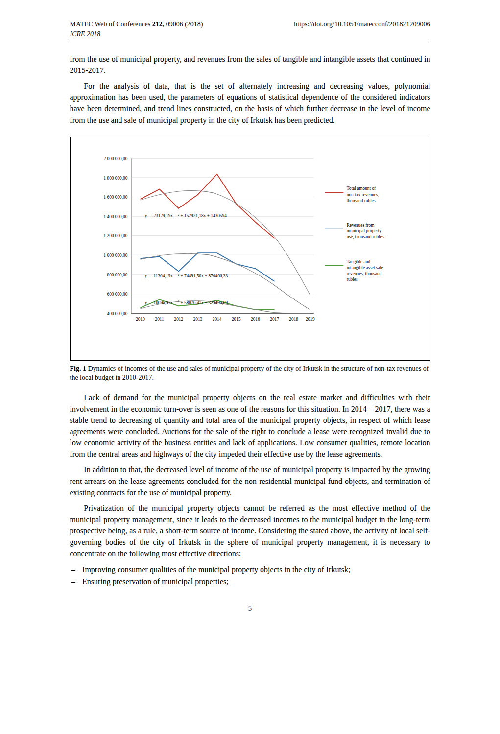MATEC Web of Conferences 212, 09006 (2018)
ICRE 2018
https://doi.org/10.1051/matecconf/201821209006
from the use of municipal property, and revenues from the sales of tangible and intangible assets that continued in 2015-2017.
For the analysis of data, that is the set of alternately increasing and decreasing values, polynomial approximation has been used, the parameters of equations of statistical dependence of the considered indicators have been determined, and trend lines constructed, on the basis of which further decrease in the level of income from the use and sale of municipal property in the city of Irkutsk has been predicted.
2 000 000,00 1 800 000,00 1 600 000,00 1 400 000,00 1 200 000,00 1 000 000,00 800 000,00 600 000,00 400 000,00 400 000,00 2010 2011 2012 2013 2014 2015 2016 2017 2018 2019 y = -23129,19x 2 + 152921,18x + 1430594 y = -11364,19x 2 + 74491,50x + 870466,33 y = -10096,97x 2 + 58076,41x + 329496,09 Total amount of non-tax revenues, thousand rubles Revenues from municipal property use, thousand rubles. Tangible and intangible asset sale revenues, thousand rubles x
Fig. 1 Dynamics of incomes of the use and sales of municipal property of the city of Irkutsk in the structure of non-tax revenues of the local budget in 2010-2017.
Lack of demand for the municipal property objects on the real estate market and difficulties with their involvement in the economic turn-over is seen as one of the reasons for this situation. In 2014 – 2017, there was a stable trend to decreasing of quantity and total area of the municipal property objects, in respect of which lease agreements were concluded. Auctions for the sale of the right to conclude a lease were recognized invalid due to low economic activity of the business entities and lack of applications. Low consumer qualities, remote location from the central areas and highways of the city impeded their effective use by the lease agreements.
In addition to that, the decreased level of income of the use of municipal property is impacted by the growing rent arrears on the lease agreements concluded for the non-residential municipal fund objects, and termination of existing contracts for the use of municipal property.
Privatization of the municipal property objects cannot be referred as the most effective method of the municipal property management, since it leads to the decreased incomes to the municipal budget in the long-term prospective being, as a rule, a short-term source of income. Considering the stated above, the activity of local self-governing bodies of the city of Irkutsk in the sphere of municipal property management, it is necessary to concentrate on the following most effective directions:
Improving consumer qualities of the municipal property objects in the city of Irkutsk;
Ensuring preservation of municipal properties;
5